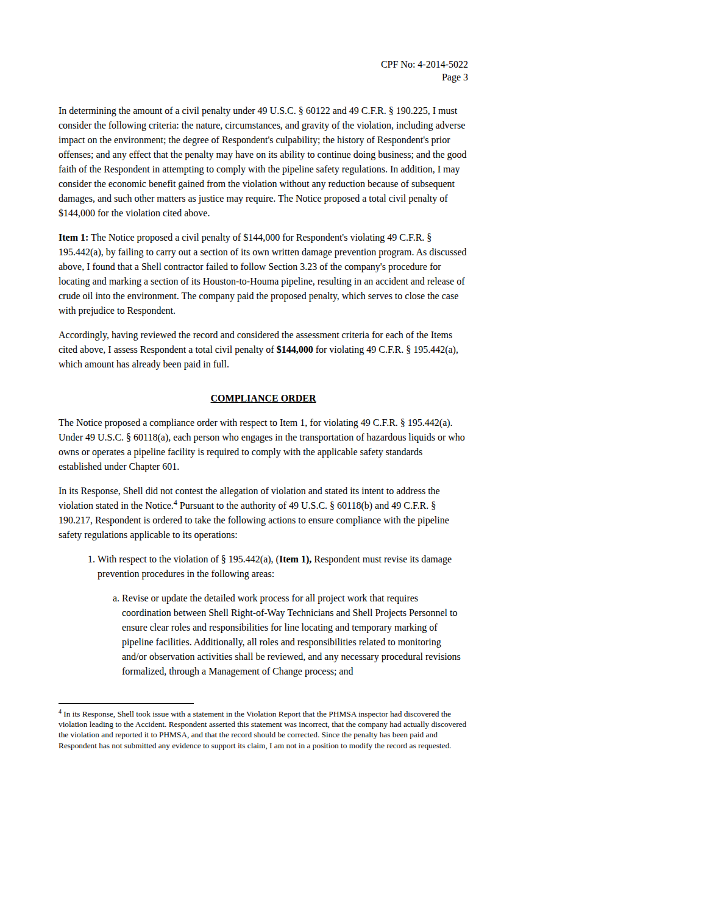CPF No: 4-2014-5022
Page 3
In determining the amount of a civil penalty under 49 U.S.C. § 60122 and 49 C.F.R. § 190.225, I must consider the following criteria: the nature, circumstances, and gravity of the violation, including adverse impact on the environment; the degree of Respondent's culpability; the history of Respondent's prior offenses; and any effect that the penalty may have on its ability to continue doing business; and the good faith of the Respondent in attempting to comply with the pipeline safety regulations. In addition, I may consider the economic benefit gained from the violation without any reduction because of subsequent damages, and such other matters as justice may require. The Notice proposed a total civil penalty of $144,000 for the violation cited above.
Item 1: The Notice proposed a civil penalty of $144,000 for Respondent's violating 49 C.F.R. § 195.442(a), by failing to carry out a section of its own written damage prevention program. As discussed above, I found that a Shell contractor failed to follow Section 3.23 of the company's procedure for locating and marking a section of its Houston-to-Houma pipeline, resulting in an accident and release of crude oil into the environment. The company paid the proposed penalty, which serves to close the case with prejudice to Respondent.
Accordingly, having reviewed the record and considered the assessment criteria for each of the Items cited above, I assess Respondent a total civil penalty of $144,000 for violating 49 C.F.R. § 195.442(a), which amount has already been paid in full.
COMPLIANCE ORDER
The Notice proposed a compliance order with respect to Item 1, for violating 49 C.F.R. § 195.442(a). Under 49 U.S.C. § 60118(a), each person who engages in the transportation of hazardous liquids or who owns or operates a pipeline facility is required to comply with the applicable safety standards established under Chapter 601.
In its Response, Shell did not contest the allegation of violation and stated its intent to address the violation stated in the Notice.4 Pursuant to the authority of 49 U.S.C. § 60118(b) and 49 C.F.R. § 190.217, Respondent is ordered to take the following actions to ensure compliance with the pipeline safety regulations applicable to its operations:
With respect to the violation of § 195.442(a), (Item 1), Respondent must revise its damage prevention procedures in the following areas:
Revise or update the detailed work process for all project work that requires coordination between Shell Right-of-Way Technicians and Shell Projects Personnel to ensure clear roles and responsibilities for line locating and temporary marking of pipeline facilities. Additionally, all roles and responsibilities related to monitoring and/or observation activities shall be reviewed, and any necessary procedural revisions formalized, through a Management of Change process; and
4 In its Response, Shell took issue with a statement in the Violation Report that the PHMSA inspector had discovered the violation leading to the Accident. Respondent asserted this statement was incorrect, that the company had actually discovered the violation and reported it to PHMSA, and that the record should be corrected. Since the penalty has been paid and Respondent has not submitted any evidence to support its claim, I am not in a position to modify the record as requested.